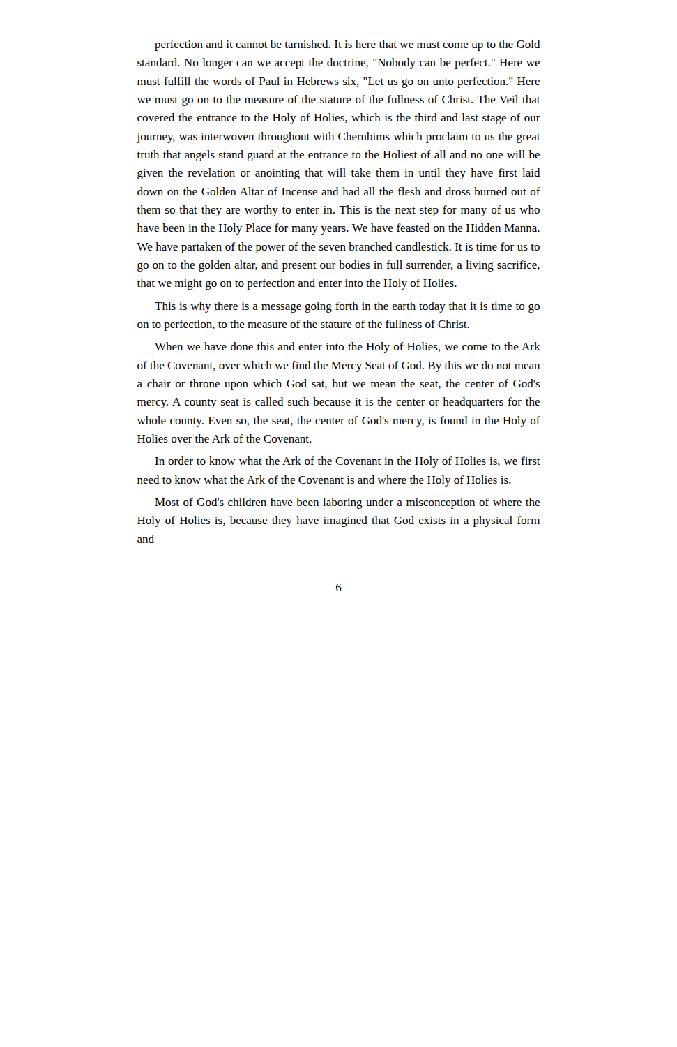perfection and it cannot be tarnished. It is here that we must come up to the Gold standard. No longer can we accept the doctrine, "Nobody can be perfect." Here we must fulfill the words of Paul in Hebrews six, "Let us go on unto perfection." Here we must go on to the measure of the stature of the fullness of Christ. The Veil that covered the entrance to the Holy of Holies, which is the third and last stage of our journey, was interwoven throughout with Cherubims which proclaim to us the great truth that angels stand guard at the entrance to the Holiest of all and no one will be given the revelation or anointing that will take them in until they have first laid down on the Golden Altar of Incense and had all the flesh and dross burned out of them so that they are worthy to enter in. This is the next step for many of us who have been in the Holy Place for many years. We have feasted on the Hidden Manna. We have partaken of the power of the seven branched candlestick. It is time for us to go on to the golden altar, and present our bodies in full surrender, a living sacrifice, that we might go on to perfection and enter into the Holy of Holies.
This is why there is a message going forth in the earth today that it is time to go on to perfection, to the measure of the stature of the fullness of Christ.
When we have done this and enter into the Holy of Holies, we come to the Ark of the Covenant, over which we find the Mercy Seat of God. By this we do not mean a chair or throne upon which God sat, but we mean the seat, the center of God's mercy. A county seat is called such because it is the center or headquarters for the whole county. Even so, the seat, the center of God's mercy, is found in the Holy of Holies over the Ark of the Covenant.
In order to know what the Ark of the Covenant in the Holy of Holies is, we first need to know what the Ark of the Covenant is and where the Holy of Holies is.
Most of God's children have been laboring under a misconception of where the Holy of Holies is, because they have imagined that God exists in a physical form and
6